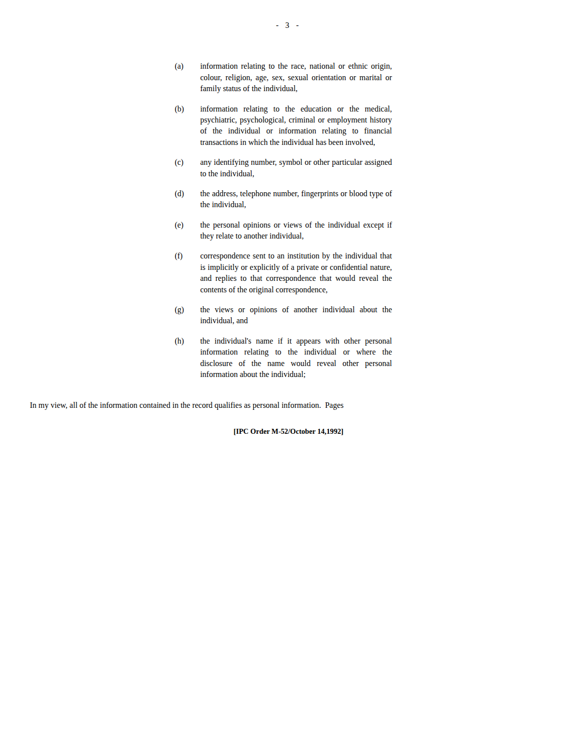- 3 -
(a)
information relating to the race, national or ethnic origin, colour, religion, age, sex, sexual orientation or marital or family status of the individual,
(b)
information relating to the education or the medical, psychiatric, psychological, criminal or employment history of the individual or information relating to financial transactions in which the individual has been involved,
(c)
any identifying number, symbol or other particular assigned to the individual,
(d)
the address, telephone number, fingerprints or blood type of the individual,
(e)
the personal opinions or views of the individual except if they relate to another individual,
(f)
correspondence sent to an institution by the individual that is implicitly or explicitly of a private or confidential nature, and replies to that correspondence that would reveal the contents of the original correspondence,
(g)
the views or opinions of another individual about the individual, and
(h)
the individual's name if it appears with other personal information relating to the individual or where the disclosure of the name would reveal other personal information about the individual;
In my view, all of the information contained in the record qualifies as personal information. Pages
[IPC Order M-52/October 14,1992]